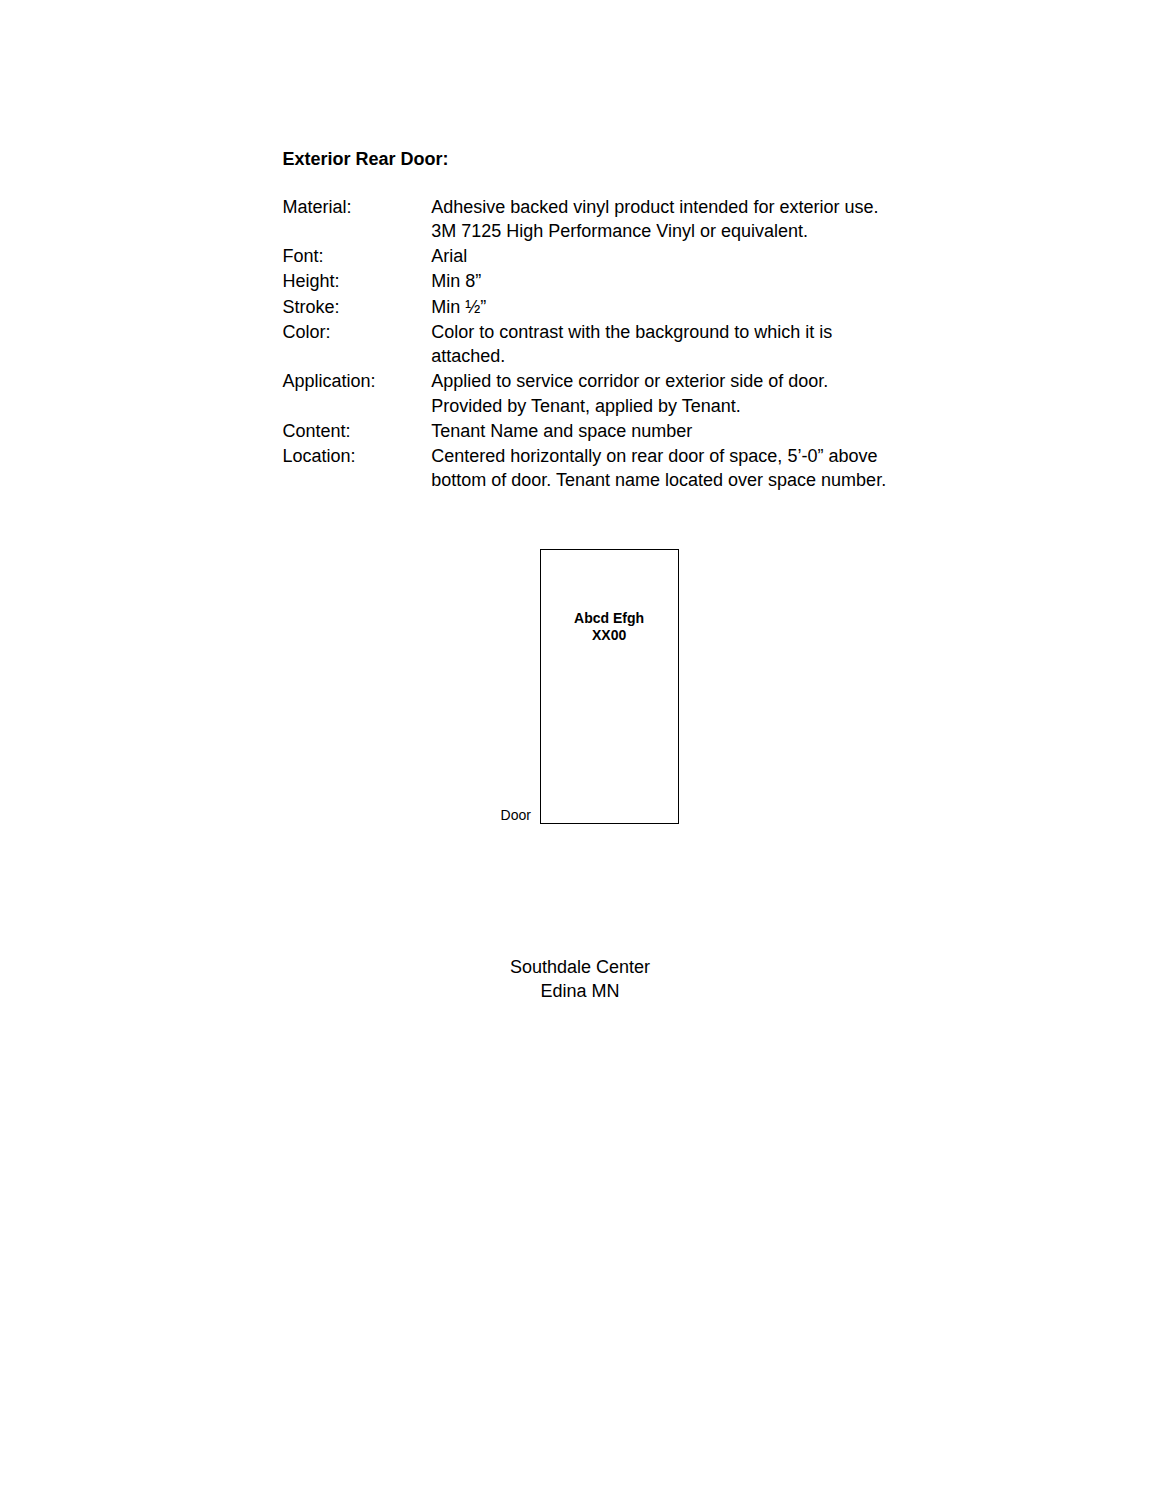Exterior Rear Door:
| Material: | Adhesive backed vinyl product intended for exterior use. 3M 7125 High Performance Vinyl or equivalent. |
| Font: | Arial |
| Height: | Min 8” |
| Stroke: | Min ½” |
| Color: | Color to contrast with the background to which it is attached. |
| Application: | Applied to service corridor or exterior side of door. Provided by Tenant, applied by Tenant. |
| Content: | Tenant Name and space number |
| Location: | Centered horizontally on rear door of space, 5’-0” above bottom of door. Tenant name located over space number. |
Door
Abcd Efgh
XX00
Southdale Center
Edina MN